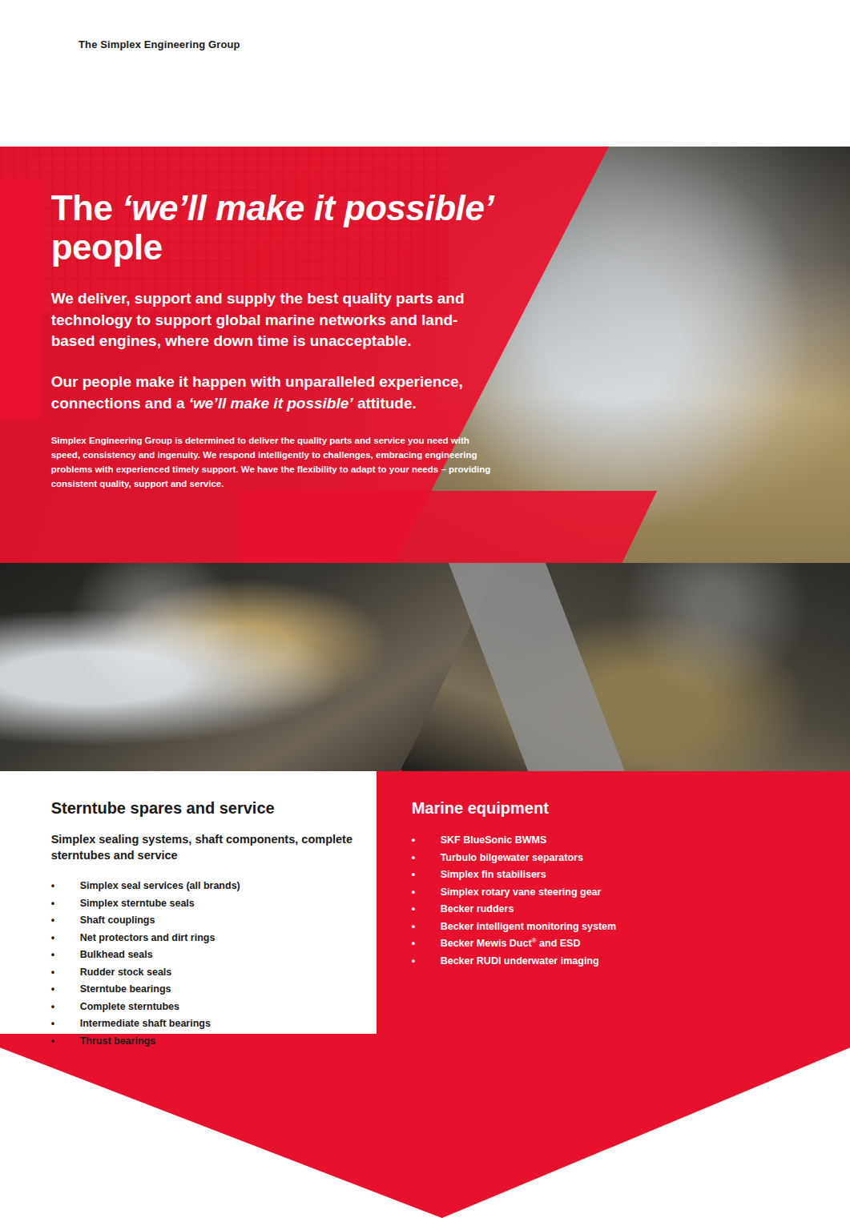The Simplex Engineering Group
The ‘we’ll make it possible’ people
We deliver, support and supply the best quality parts and technology to support global marine networks and land-based engines, where down time is unacceptable.
Our people make it happen with unparalleled experience, connections and a ‘we’ll make it possible’ attitude.
Simplex Engineering Group is determined to deliver the quality parts and service you need with speed, consistency and ingenuity. We respond intelligently to challenges, embracing engineering problems with experienced timely support. We have the flexibility to adapt to your needs – providing consistent quality, support and service.
Sterntube spares and service
Simplex sealing systems, shaft components, complete sterntubes and service
Simplex seal services (all brands)
Simplex sterntube seals
Shaft couplings
Net protectors and dirt rings
Bulkhead seals
Rudder stock seals
Sterntube bearings
Complete sterntubes
Intermediate shaft bearings
Thrust bearings
Marine equipment
SKF BlueSonic BWMS
Turbulo bilgewater separators
Simplex fin stabilisers
Simplex rotary vane steering gear
Becker rudders
Becker intelligent monitoring system
Becker Mewis Duct® and ESD
Becker RUDI underwater imaging